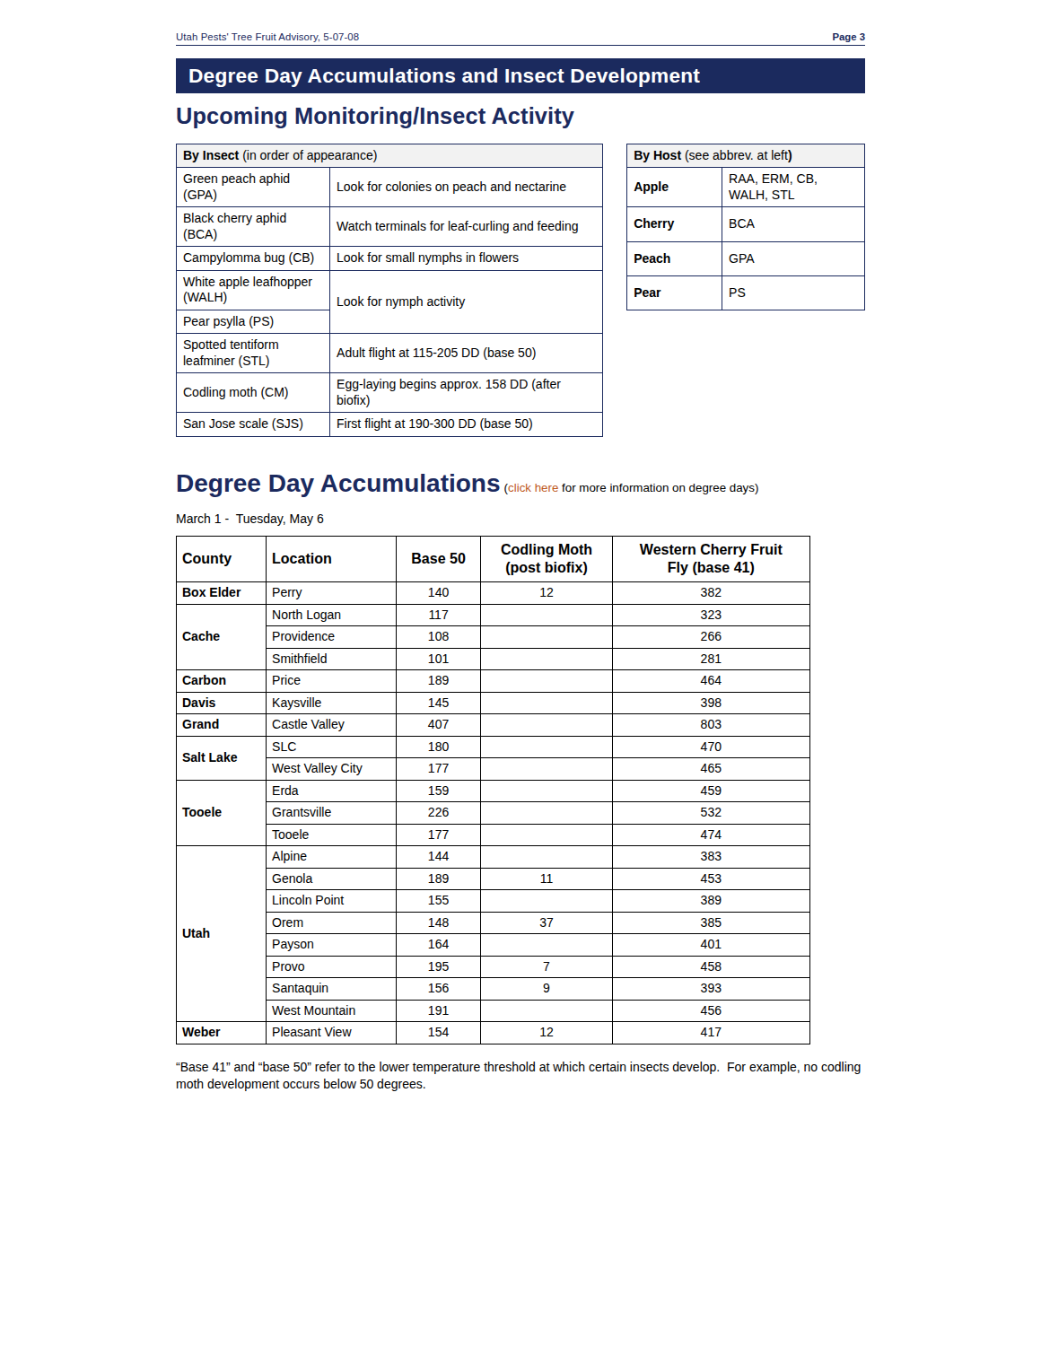Utah Pests' Tree Fruit Advisory, 5-07-08
Page 3
Degree Day Accumulations and Insect Development
Upcoming Monitoring/Insect Activity
| By Insect (in order of appearance) |
| --- |
| Green peach aphid (GPA) | Look for colonies on peach and nectarine |
| Black cherry aphid (BCA) | Watch terminals for leaf-curling and feeding |
| Campylomma bug (CB) | Look for small nymphs in flowers |
| White apple leafhopper (WALH) | Look for nymph activity |
| Pear psylla (PS) |
| Spotted tentiform leafminer (STL) | Adult flight at 115-205 DD (base 50) |
| Codling moth (CM) | Egg-laying begins approx. 158 DD (after biofix) |
| San Jose scale (SJS) | First flight at 190-300 DD (base 50) |
| By Host (see abbrev. at left ) |
| --- |
| Apple | RAA, ERM, CB, WALH, STL |
| Cherry | BCA |
| Peach | GPA |
| Pear | PS |
Degree Day Accumulations
(click here for more information on degree days)
March 1 - Tuesday, May 6
| County | Location | Base 50 | Codling Moth (post biofix) | Western Cherry Fruit Fly (base 41) |
| --- | --- | --- | --- | --- |
| Box Elder | Perry | 140 | 12 | 382 |
| Cache | North Logan | 117 | | 323 |
| Providence | 108 | | 266 |
| Smithfield | 101 | | 281 |
| Carbon | Price | 189 | | 464 |
| Davis | Kaysville | 145 | | 398 |
| Grand | Castle Valley | 407 | | 803 |
| Salt Lake | SLC | 180 | | 470 |
| West Valley City | 177 | | 465 |
| Tooele | Erda | 159 | | 459 |
| Grantsville | 226 | | 532 |
| Tooele | 177 | | 474 |
| Utah | Alpine | 144 | | 383 |
| Genola | 189 | 11 | 453 |
| Lincoln Point | 155 | | 389 |
| Orem | 148 | 37 | 385 |
| Payson | 164 | | 401 |
| Provo | 195 | 7 | 458 |
| Santaquin | 156 | 9 | 393 |
| West Mountain | 191 | | 456 |
| Weber | Pleasant View | 154 | 12 | 417 |
“Base 41” and “base 50” refer to the lower temperature threshold at which certain insects develop. For example, no codling moth development occurs below 50 degrees.